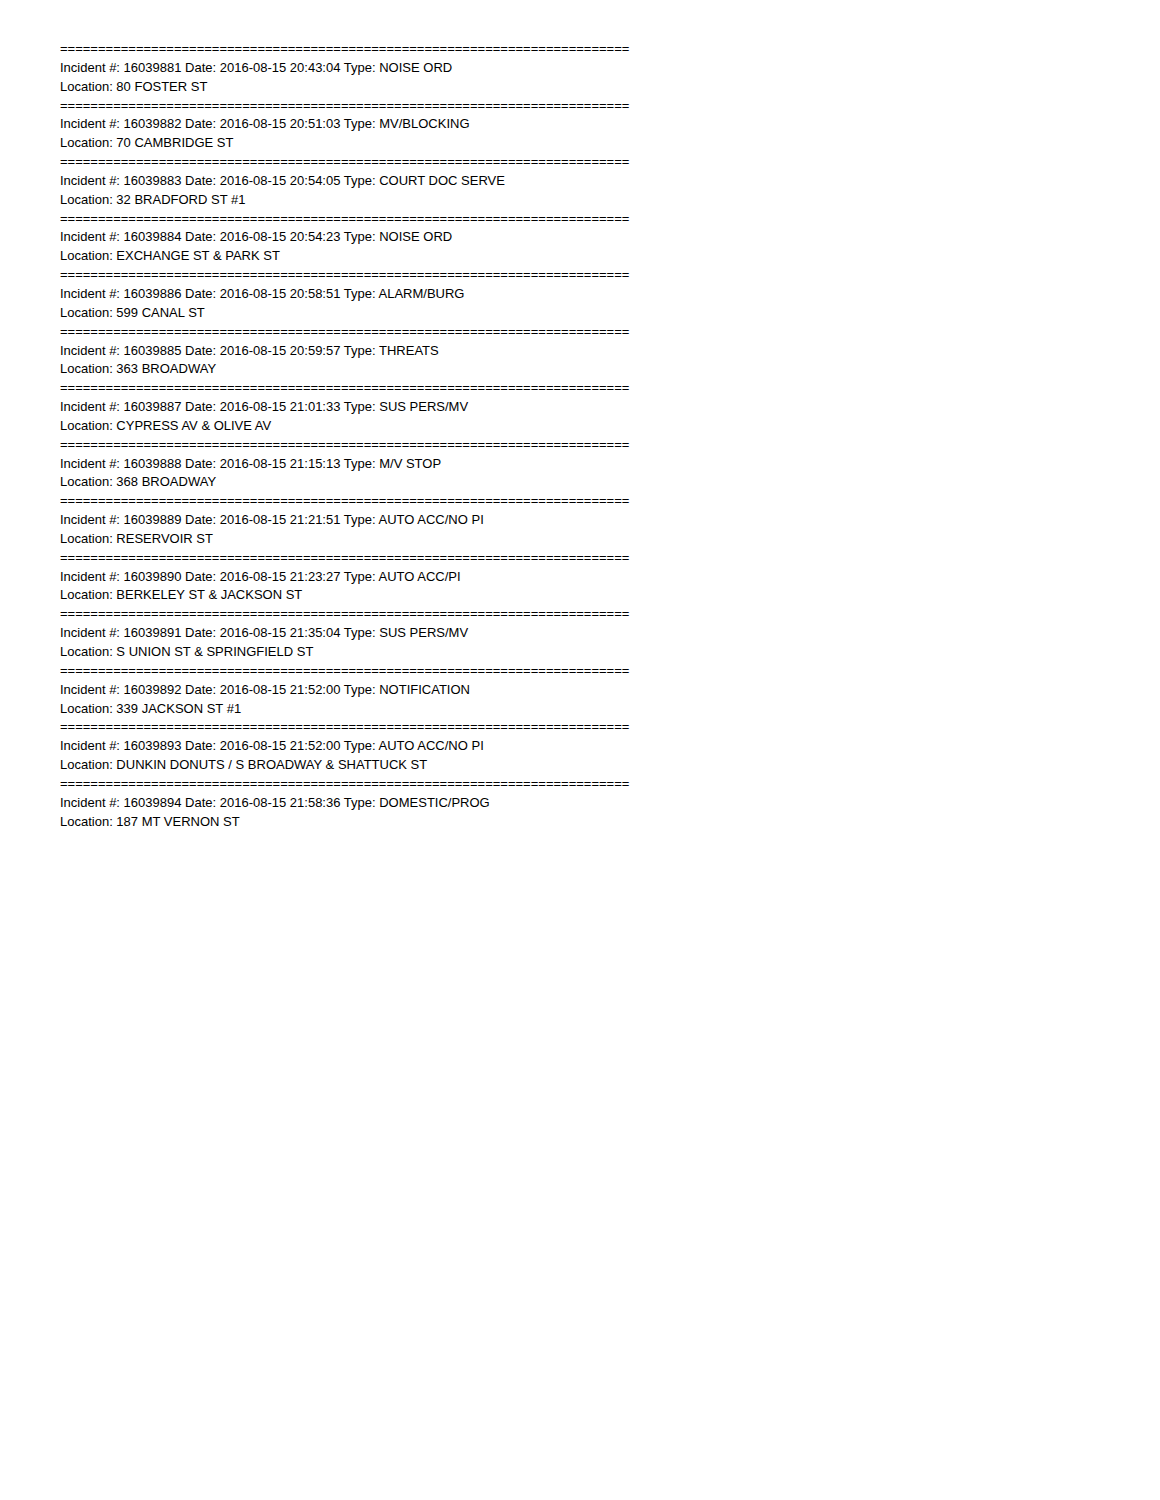===========================================================================
Incident #: 16039881 Date: 2016-08-15 20:43:04 Type: NOISE ORD
Location: 80 FOSTER ST
===========================================================================
Incident #: 16039882 Date: 2016-08-15 20:51:03 Type: MV/BLOCKING
Location: 70 CAMBRIDGE ST
===========================================================================
Incident #: 16039883 Date: 2016-08-15 20:54:05 Type: COURT DOC SERVE
Location: 32 BRADFORD ST #1
===========================================================================
Incident #: 16039884 Date: 2016-08-15 20:54:23 Type: NOISE ORD
Location: EXCHANGE ST & PARK ST
===========================================================================
Incident #: 16039886 Date: 2016-08-15 20:58:51 Type: ALARM/BURG
Location: 599 CANAL ST
===========================================================================
Incident #: 16039885 Date: 2016-08-15 20:59:57 Type: THREATS
Location: 363 BROADWAY
===========================================================================
Incident #: 16039887 Date: 2016-08-15 21:01:33 Type: SUS PERS/MV
Location: CYPRESS AV & OLIVE AV
===========================================================================
Incident #: 16039888 Date: 2016-08-15 21:15:13 Type: M/V STOP
Location: 368 BROADWAY
===========================================================================
Incident #: 16039889 Date: 2016-08-15 21:21:51 Type: AUTO ACC/NO PI
Location: RESERVOIR ST
===========================================================================
Incident #: 16039890 Date: 2016-08-15 21:23:27 Type: AUTO ACC/PI
Location: BERKELEY ST & JACKSON ST
===========================================================================
Incident #: 16039891 Date: 2016-08-15 21:35:04 Type: SUS PERS/MV
Location: S UNION ST & SPRINGFIELD ST
===========================================================================
Incident #: 16039892 Date: 2016-08-15 21:52:00 Type: NOTIFICATION
Location: 339 JACKSON ST #1
===========================================================================
Incident #: 16039893 Date: 2016-08-15 21:52:00 Type: AUTO ACC/NO PI
Location: DUNKIN DONUTS / S BROADWAY & SHATTUCK ST
===========================================================================
Incident #: 16039894 Date: 2016-08-15 21:58:36 Type: DOMESTIC/PROG
Location: 187 MT VERNON ST